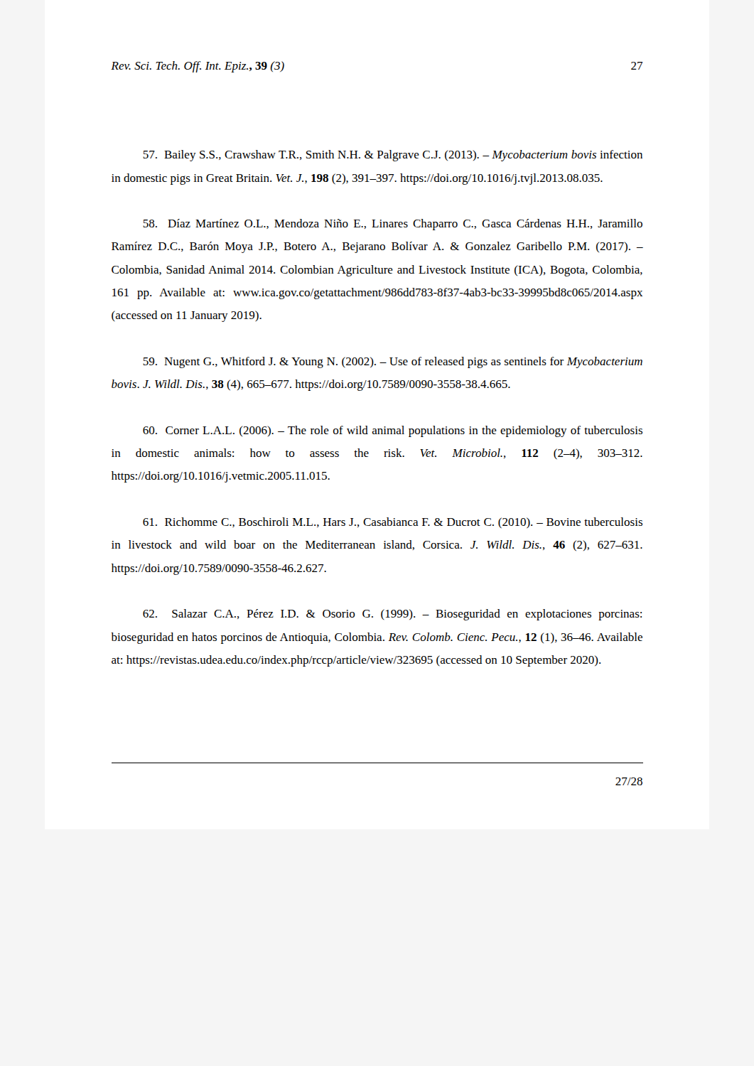Rev. Sci. Tech. Off. Int. Epiz., 39 (3) 27
Bailey S.S., Crawshaw T.R., Smith N.H. & Palgrave C.J. (2013). – Mycobacterium bovis infection in domestic pigs in Great Britain. Vet. J., 198 (2), 391–397. https://doi.org/10.1016/j.tvjl.2013.08.035.
Díaz Martínez O.L., Mendoza Niño E., Linares Chaparro C., Gasca Cárdenas H.H., Jaramillo Ramírez D.C., Barón Moya J.P., Botero A., Bejarano Bolívar A. & Gonzalez Garibello P.M. (2017). – Colombia, Sanidad Animal 2014. Colombian Agriculture and Livestock Institute (ICA), Bogota, Colombia, 161 pp. Available at: www.ica.gov.co/getattachment/986dd783-8f37-4ab3-bc33-39995bd8c065/2014.aspx (accessed on 11 January 2019).
Nugent G., Whitford J. & Young N. (2002). – Use of released pigs as sentinels for Mycobacterium bovis. J. Wildl. Dis., 38 (4), 665–677. https://doi.org/10.7589/0090-3558-38.4.665.
Corner L.A.L. (2006). – The role of wild animal populations in the epidemiology of tuberculosis in domestic animals: how to assess the risk. Vet. Microbiol., 112 (2–4), 303–312. https://doi.org/10.1016/j.vetmic.2005.11.015.
Richomme C., Boschiroli M.L., Hars J., Casabianca F. & Ducrot C. (2010). – Bovine tuberculosis in livestock and wild boar on the Mediterranean island, Corsica. J. Wildl. Dis., 46 (2), 627–631. https://doi.org/10.7589/0090-3558-46.2.627.
Salazar C.A., Pérez I.D. & Osorio G. (1999). – Bioseguridad en explotaciones porcinas: bioseguridad en hatos porcinos de Antioquia, Colombia. Rev. Colomb. Cienc. Pecu., 12 (1), 36–46. Available at: https://revistas.udea.edu.co/index.php/rccp/article/view/323695 (accessed on 10 September 2020).
27/28